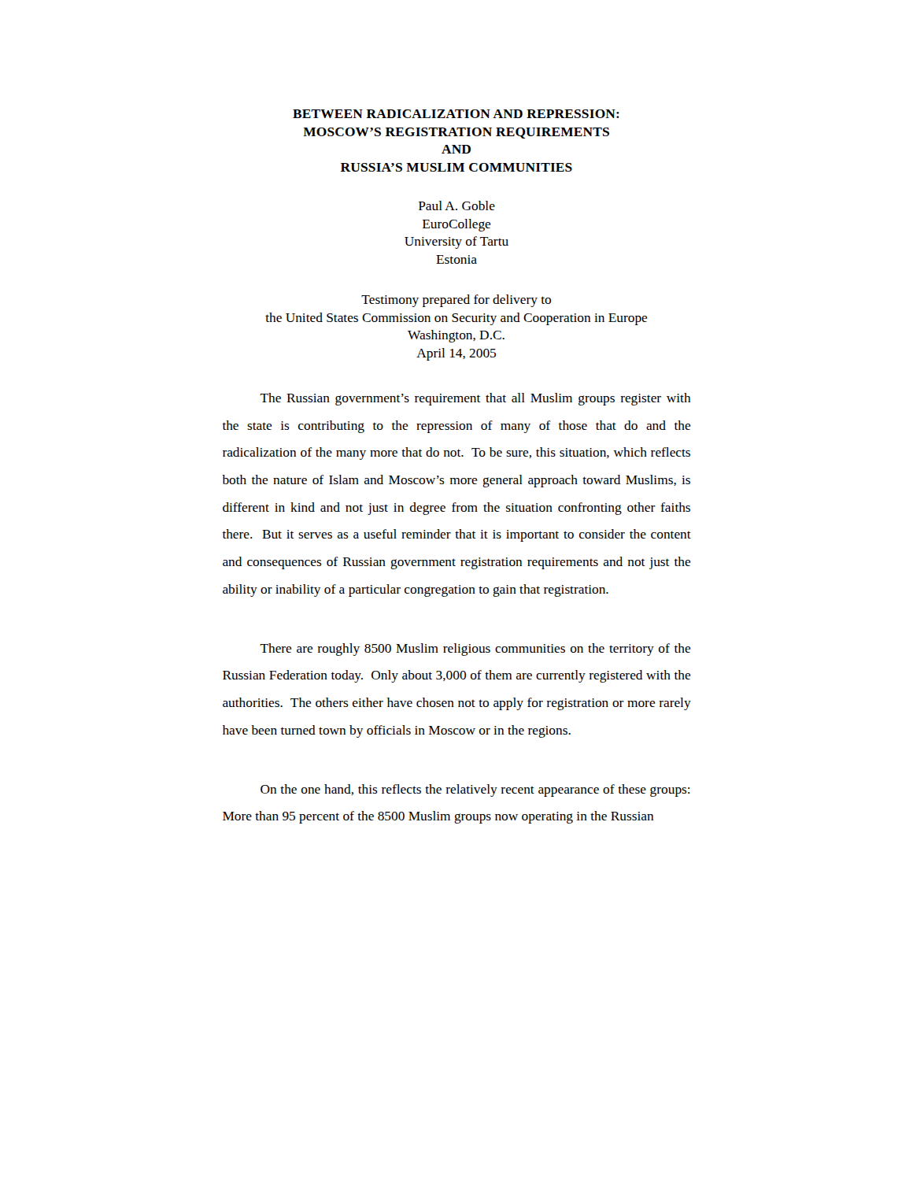Between Radicalization and Repression:
Moscow’s Registration Requirements
and
Russia’s Muslim Communities
Paul A. Goble
EuroCollege
University of Tartu
Estonia
Testimony prepared for delivery to
the United States Commission on Security and Cooperation in Europe
Washington, D.C.
April 14, 2005
The Russian government’s requirement that all Muslim groups register with the state is contributing to the repression of many of those that do and the radicalization of the many more that do not. To be sure, this situation, which reflects both the nature of Islam and Moscow’s more general approach toward Muslims, is different in kind and not just in degree from the situation confronting other faiths there. But it serves as a useful reminder that it is important to consider the content and consequences of Russian government registration requirements and not just the ability or inability of a particular congregation to gain that registration.
There are roughly 8500 Muslim religious communities on the territory of the Russian Federation today. Only about 3,000 of them are currently registered with the authorities. The others either have chosen not to apply for registration or more rarely have been turned town by officials in Moscow or in the regions.
On the one hand, this reflects the relatively recent appearance of these groups: More than 95 percent of the 8500 Muslim groups now operating in the Russian